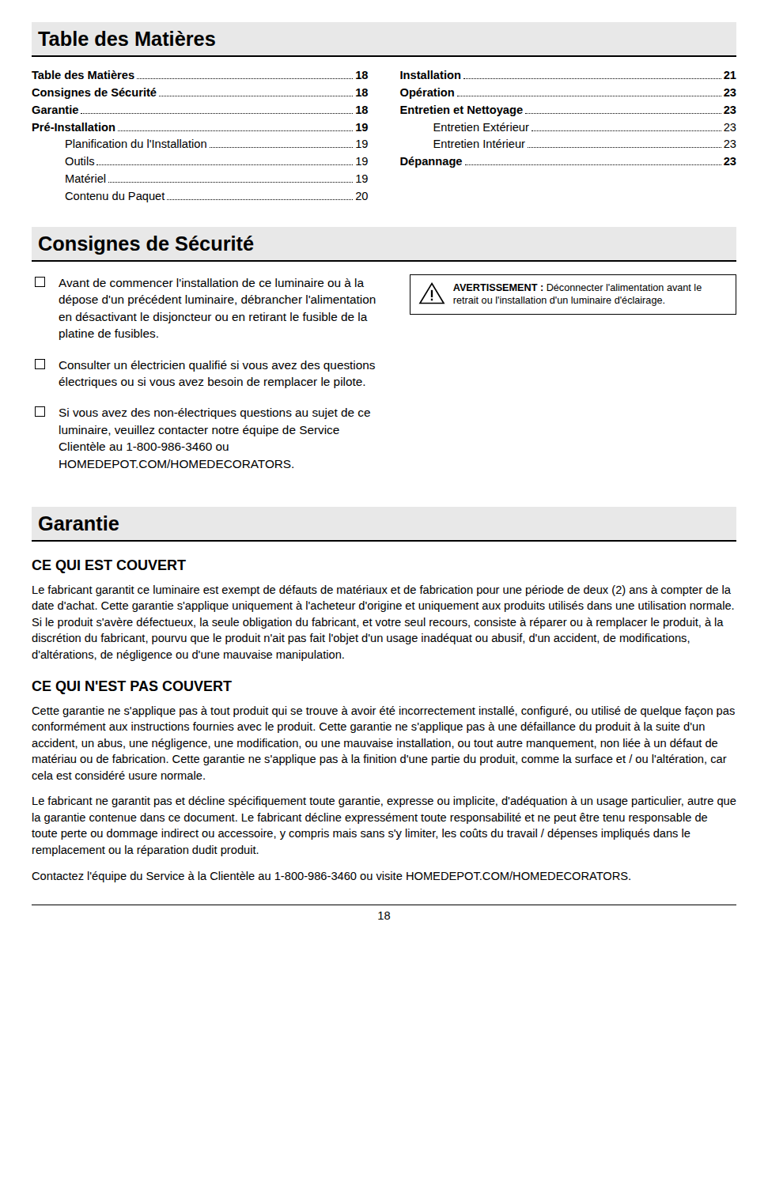Table des Matières
Table des Matières 18
Consignes de Sécurité 18
Garantie 18
Pré-Installation 19
Planification du l'Installation 19
Outils 19
Matériel 19
Contenu du Paquet 20
Installation 21
Opération 23
Entretien et Nettoyage 23
Entretien Extérieur 23
Entretien Intérieur 23
Dépannage 23
Consignes de Sécurité
Avant de commencer l'installation de ce luminaire ou à la dépose d'un précédent luminaire, débrancher l'alimentation en désactivant le disjoncteur ou en retirant le fusible de la platine de fusibles.
Consulter un électricien qualifié si vous avez des questions électriques ou si vous avez besoin de remplacer le pilote.
Si vous avez des non-électriques questions au sujet de ce luminaire, veuillez contacter notre équipe de Service Clientèle au 1-800-986-3460 ou HOMEDEPOT.COM/HOMEDECORATORS.
AVERTISSEMENT : Déconnecter l'alimentation avant le retrait ou l'installation d'un luminaire d'éclairage.
Garantie
CE QUI EST COUVERT
Le fabricant garantit ce luminaire est exempt de défauts de matériaux et de fabrication pour une période de deux (2) ans à compter de la date d'achat. Cette garantie s'applique uniquement à l'acheteur d'origine et uniquement aux produits utilisés dans une utilisation normale. Si le produit s'avère défectueux, la seule obligation du fabricant, et votre seul recours, consiste à réparer ou à remplacer le produit, à la discrétion du fabricant, pourvu que le produit n'ait pas fait l'objet d'un usage inadéquat ou abusif, d'un accident, de modifications, d'altérations, de négligence ou d'une mauvaise manipulation.
CE QUI N'EST PAS COUVERT
Cette garantie ne s'applique pas à tout produit qui se trouve à avoir été incorrectement installé, configuré, ou utilisé de quelque façon pas conformément aux instructions fournies avec le produit. Cette garantie ne s'applique pas à une défaillance du produit à la suite d'un accident, un abus, une négligence, une modification, ou une mauvaise installation, ou tout autre manquement, non liée à un défaut de matériau ou de fabrication. Cette garantie ne s'applique pas à la finition d'une partie du produit, comme la surface et / ou l'altération, car cela est considéré usure normale.
Le fabricant ne garantit pas et décline spécifiquement toute garantie, expresse ou implicite, d'adéquation à un usage particulier, autre que la garantie contenue dans ce document. Le fabricant décline expressément toute responsabilité et ne peut être tenu responsable de toute perte ou dommage indirect ou accessoire, y compris mais sans s'y limiter, les coûts du travail / dépenses impliqués dans le remplacement ou la réparation dudit produit.
Contactez l'équipe du Service à la Clientèle au 1-800-986-3460 ou visite HOMEDEPOT.COM/HOMEDECORATORS.
18